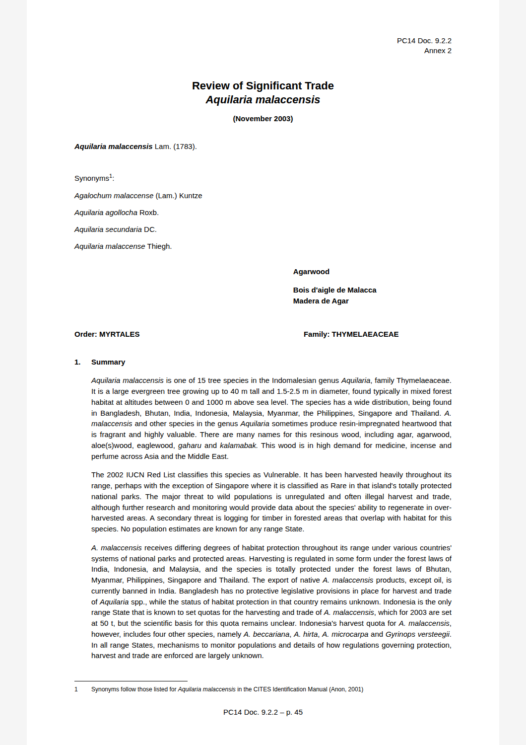PC14 Doc. 9.2.2
Annex 2
Review of Significant TradeAquilaria malaccensis
(November 2003)
Aquilaria malaccensis Lam. (1783).
Synonyms1:
Agalochum malaccense (Lam.) Kuntze
Aquilaria agollocha Roxb.
Aquilaria secundaria DC.
Aquilaria malaccense Thiegh.
Agarwood
Bois d'aigle de Malacca
Madera de Agar
Order: MYRTALES Family: THYMELAEACEAE
1. Summary
Aquilaria malaccensis is one of 15 tree species in the Indomalesian genus Aquilaria, family Thymelaeaceae. It is a large evergreen tree growing up to 40 m tall and 1.5-2.5 m in diameter, found typically in mixed forest habitat at altitudes between 0 and 1000 m above sea level. The species has a wide distribution, being found in Bangladesh, Bhutan, India, Indonesia, Malaysia, Myanmar, the Philippines, Singapore and Thailand. A. malaccensis and other species in the genus Aquilaria sometimes produce resin-impregnated heartwood that is fragrant and highly valuable. There are many names for this resinous wood, including agar, agarwood, aloe(s)wood, eaglewood, gaharu and kalamabak. This wood is in high demand for medicine, incense and perfume across Asia and the Middle East.
The 2002 IUCN Red List classifies this species as Vulnerable. It has been harvested heavily throughout its range, perhaps with the exception of Singapore where it is classified as Rare in that island's totally protected national parks. The major threat to wild populations is unregulated and often illegal harvest and trade, although further research and monitoring would provide data about the species' ability to regenerate in over-harvested areas. A secondary threat is logging for timber in forested areas that overlap with habitat for this species. No population estimates are known for any range State.
A. malaccensis receives differing degrees of habitat protection throughout its range under various countries' systems of national parks and protected areas. Harvesting is regulated in some form under the forest laws of India, Indonesia, and Malaysia, and the species is totally protected under the forest laws of Bhutan, Myanmar, Philippines, Singapore and Thailand. The export of native A. malaccensis products, except oil, is currently banned in India. Bangladesh has no protective legislative provisions in place for harvest and trade of Aquilaria spp., while the status of habitat protection in that country remains unknown. Indonesia is the only range State that is known to set quotas for the harvesting and trade of A. malaccensis, which for 2003 are set at 50 t, but the scientific basis for this quota remains unclear. Indonesia's harvest quota for A. malaccensis, however, includes four other species, namely A. beccariana, A. hirta, A. microcarpa and Gyrinops versteegii. In all range States, mechanisms to monitor populations and details of how regulations governing protection, harvest and trade are enforced are largely unknown.
1 Synonyms follow those listed for Aquilaria malaccensis in the CITES Identification Manual (Anon, 2001)
PC14 Doc. 9.2.2 – p. 45